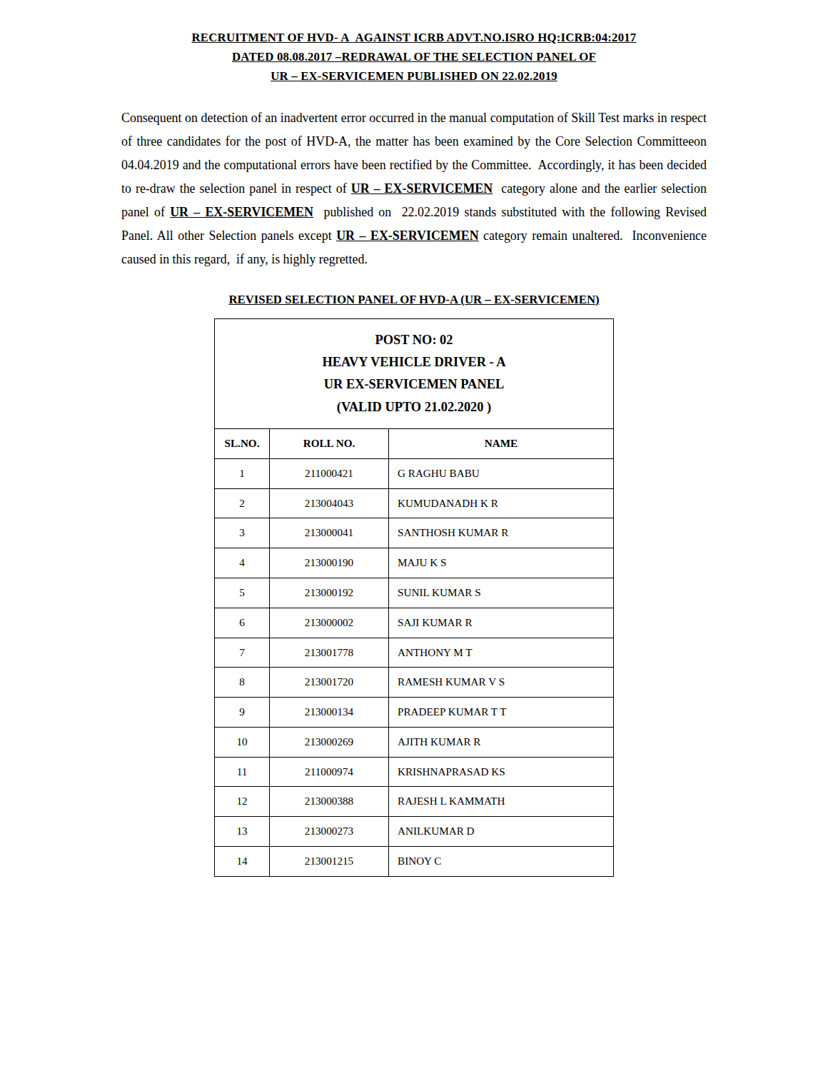RECRUITMENT OF HVD- A AGAINST ICRB ADVT.NO.ISRO HQ:ICRB:04:2017
DATED 08.08.2017 –REDRAWAL OF THE SELECTION PANEL OF
UR – EX-SERVICEMEN PUBLISHED ON 22.02.2019
Consequent on detection of an inadvertent error occurred in the manual computation of Skill Test marks in respect of three candidates for the post of HVD-A, the matter has been examined by the Core Selection Committeeon 04.04.2019 and the computational errors have been rectified by the Committee. Accordingly, it has been decided to re-draw the selection panel in respect of UR – EX-SERVICEMEN category alone and the earlier selection panel of UR – EX-SERVICEMEN published on 22.02.2019 stands substituted with the following Revised Panel. All other Selection panels except UR – EX-SERVICEMEN category remain unaltered. Inconvenience caused in this regard, if any, is highly regretted.
REVISED SELECTION PANEL OF HVD-A (UR – EX-SERVICEMEN)
| POST NO: 02 HEAVY VEHICLE DRIVER - A UR EX-SERVICEMEN PANEL (VALID UPTO 21.02.2020 ) |
| SL.NO. | ROLL NO. | NAME |
| 1 | 211000421 | G RAGHU BABU |
| 2 | 213004043 | KUMUDANADH K R |
| 3 | 213000041 | SANTHOSH KUMAR R |
| 4 | 213000190 | MAJU K S |
| 5 | 213000192 | SUNIL KUMAR S |
| 6 | 213000002 | SAJI KUMAR R |
| 7 | 213001778 | ANTHONY M T |
| 8 | 213001720 | RAMESH KUMAR V S |
| 9 | 213000134 | PRADEEP KUMAR T T |
| 10 | 213000269 | AJITH KUMAR R |
| 11 | 211000974 | KRISHNAPRASAD KS |
| 12 | 213000388 | RAJESH L KAMMATH |
| 13 | 213000273 | ANILKUMAR D |
| 14 | 213001215 | BINOY C |